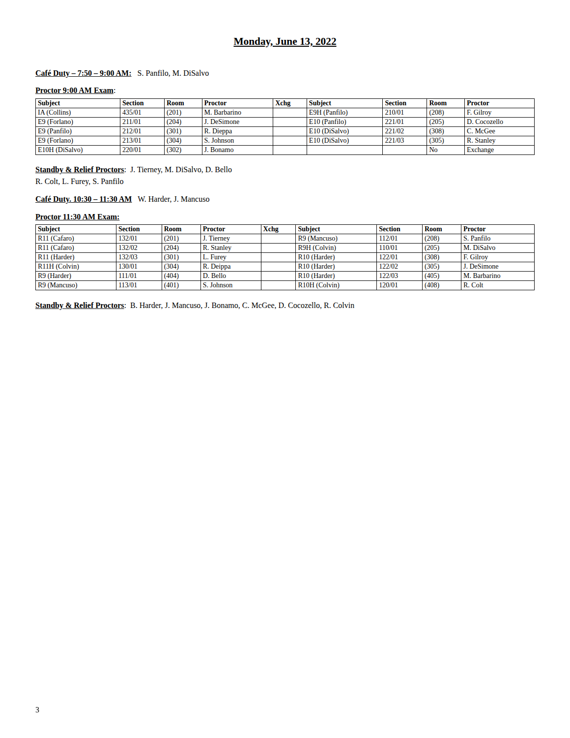Monday, June 13, 2022
Café Duty – 7:50 – 9:00 AM: S. Panfilo, M. DiSalvo
Proctor 9:00 AM Exam:
| Subject | Section | Room | Proctor | Xchg | Subject | Section | Room | Proctor |
| --- | --- | --- | --- | --- | --- | --- | --- | --- |
| IA (Collins) | 435/01 | (201) | M. Barbarino | | E9H (Panfilo) | 210/01 | (208) | F. Gilroy |
| E9 (Forlano) | 211/01 | (204) | J. DeSimone | | E10 (Panfilo) | 221/01 | (205) | D. Cocozello |
| E9 (Panfilo) | 212/01 | (301) | R. Dieppa | | E10 (DiSalvo) | 221/02 | (308) | C. McGee |
| E9 (Forlano) | 213/01 | (304) | S. Johnson | | E10 (DiSalvo) | 221/03 | (305) | R. Stanley |
| E10H (DiSalvo) | 220/01 | (302) | J. Bonamo | | | | No | Exchange |
Standby & Relief Proctors: J. Tierney, M. DiSalvo, D. Bello
R. Colt, L. Furey, S. Panfilo
Café Duty. 10:30 – 11:30 AM W. Harder, J. Mancuso
Proctor 11:30 AM Exam:
| Subject | Section | Room | Proctor | Xchg | Subject | Section | Room | Proctor |
| --- | --- | --- | --- | --- | --- | --- | --- | --- |
| R11 (Cafaro) | 132/01 | (201) | J. Tierney | | R9 (Mancuso) | 112/01 | (208) | S. Panfilo |
| R11 (Cafaro) | 132/02 | (204) | R. Stanley | | R9H (Colvin) | 110/01 | (205) | M. DiSalvo |
| R11 (Harder) | 132/03 | (301) | L. Furey | | R10 (Harder) | 122/01 | (308) | F. Gilroy |
| R11H (Colvin) | 130/01 | (304) | R. Deippa | | R10 (Harder) | 122/02 | (305) | J. DeSimone |
| R9 (Harder) | 111/01 | (404) | D. Bello | | R10 (Harder) | 122/03 | (405) | M. Barbarino |
| R9 (Mancuso) | 113/01 | (401) | S. Johnson | | R10H (Colvin) | 120/01 | (408) | R. Colt |
Standby & Relief Proctors: B. Harder, J. Mancuso, J. Bonamo, C. McGee, D. Cocozello, R. Colvin
3